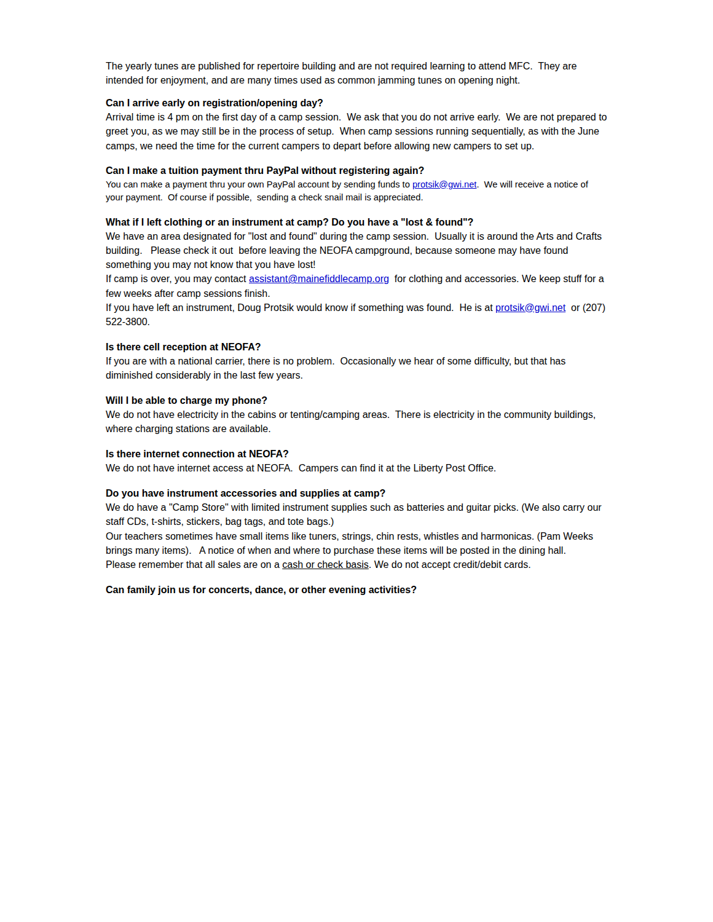The yearly tunes are published for repertoire building and are not required learning to attend MFC. They are intended for enjoyment, and are many times used as common jamming tunes on opening night.
Can I arrive early on registration/opening day?
Arrival time is 4 pm on the first day of a camp session. We ask that you do not arrive early. We are not prepared to greet you, as we may still be in the process of setup. When camp sessions running sequentially, as with the June camps, we need the time for the current campers to depart before allowing new campers to set up.
Can I make a tuition payment thru PayPal without registering again?
You can make a payment thru your own PayPal account by sending funds to protsik@gwi.net. We will receive a notice of your payment. Of course if possible, sending a check snail mail is appreciated.
What if I left clothing or an instrument at camp? Do you have a "lost & found"?
We have an area designated for "lost and found" during the camp session. Usually it is around the Arts and Crafts building. Please check it out before leaving the NEOFA campground, because someone may have found something you may not know that you have lost!
If camp is over, you may contact assistant@mainefiddlecamp.org for clothing and accessories. We keep stuff for a few weeks after camp sessions finish.
If you have left an instrument, Doug Protsik would know if something was found. He is at protsik@gwi.net or (207) 522-3800.
Is there cell reception at NEOFA?
If you are with a national carrier, there is no problem. Occasionally we hear of some difficulty, but that has diminished considerably in the last few years.
Will I be able to charge my phone?
We do not have electricity in the cabins or tenting/camping areas. There is electricity in the community buildings, where charging stations are available.
Is there internet connection at NEOFA?
We do not have internet access at NEOFA. Campers can find it at the Liberty Post Office.
Do you have instrument accessories and supplies at camp?
We do have a "Camp Store" with limited instrument supplies such as batteries and guitar picks. (We also carry our staff CDs, t-shirts, stickers, bag tags, and tote bags.)
Our teachers sometimes have small items like tuners, strings, chin rests, whistles and harmonicas. (Pam Weeks brings many items). A notice of when and where to purchase these items will be posted in the dining hall.
Please remember that all sales are on a cash or check basis. We do not accept credit/debit cards.
Can family join us for concerts, dance, or other evening activities?